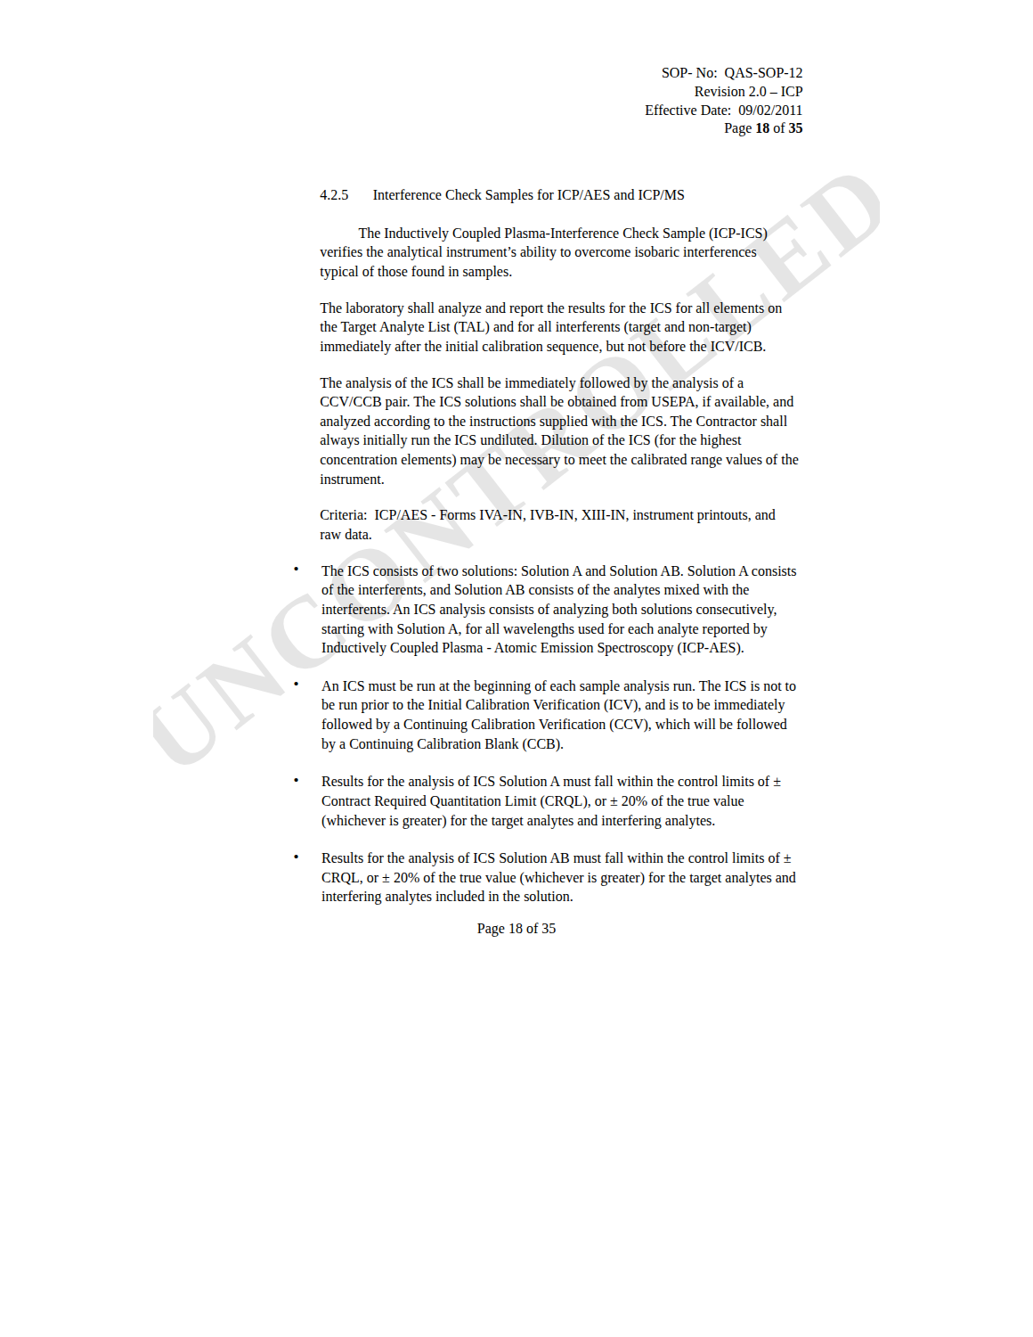SOP- No: QAS-SOP-12
Revision 2.0 – ICP
Effective Date: 09/02/2011
Page 18 of 35
UNCONTROLLED
4.2.5 Interference Check Samples for ICP/AES and ICP/MS
The Inductively Coupled Plasma-Interference Check Sample (ICP-ICS) verifies the analytical instrument’s ability to overcome isobaric interferences typical of those found in samples.
The laboratory shall analyze and report the results for the ICS for all elements on the Target Analyte List (TAL) and for all interferents (target and non-target) immediately after the initial calibration sequence, but not before the ICV/ICB.
The analysis of the ICS shall be immediately followed by the analysis of a CCV/CCB pair. The ICS solutions shall be obtained from USEPA, if available, and analyzed according to the instructions supplied with the ICS. The Contractor shall always initially run the ICS undiluted. Dilution of the ICS (for the highest concentration elements) may be necessary to meet the calibrated range values of the instrument.
Criteria: ICP/AES - Forms IVA-IN, IVB-IN, XIII-IN, instrument printouts, and raw data.
The ICS consists of two solutions: Solution A and Solution AB. Solution A consists of the interferents, and Solution AB consists of the analytes mixed with the interferents. An ICS analysis consists of analyzing both solutions consecutively, starting with Solution A, for all wavelengths used for each analyte reported by Inductively Coupled Plasma - Atomic Emission Spectroscopy (ICP-AES).
An ICS must be run at the beginning of each sample analysis run. The ICS is not to be run prior to the Initial Calibration Verification (ICV), and is to be immediately followed by a Continuing Calibration Verification (CCV), which will be followed by a Continuing Calibration Blank (CCB).
Results for the analysis of ICS Solution A must fall within the control limits of ± Contract Required Quantitation Limit (CRQL), or ± 20% of the true value (whichever is greater) for the target analytes and interfering analytes.
Results for the analysis of ICS Solution AB must fall within the control limits of ± CRQL, or ± 20% of the true value (whichever is greater) for the target analytes and interfering analytes included in the solution.
Page 18 of 35